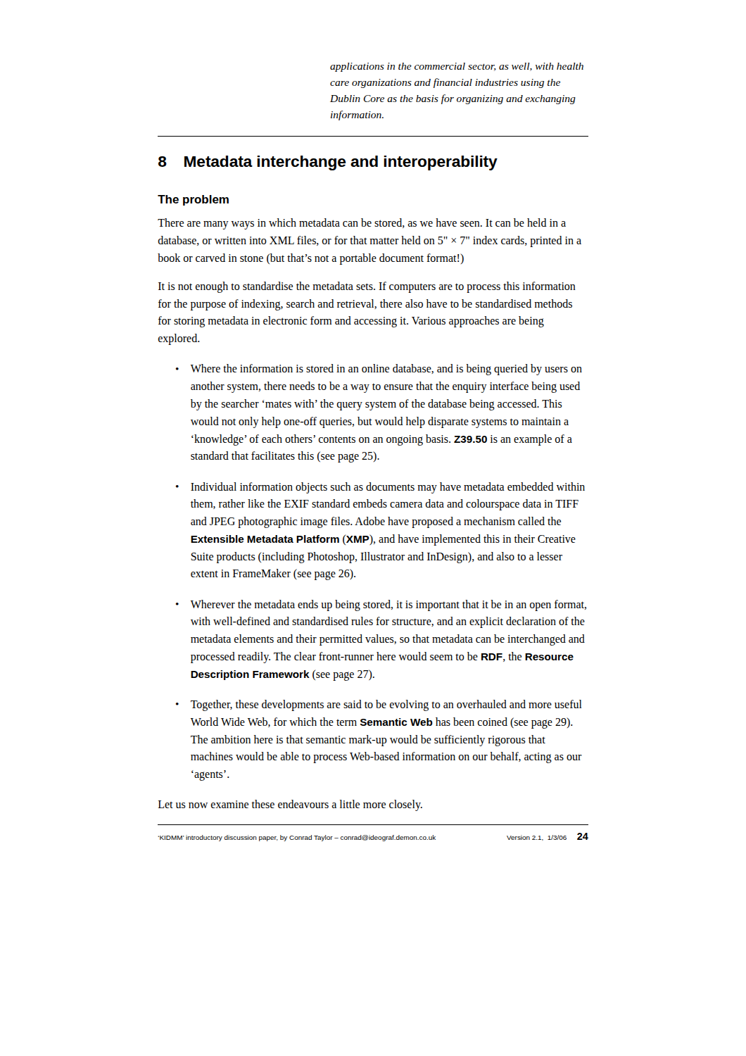applications in the commercial sector, as well, with health care organizations and financial industries using the Dublin Core as the basis for organizing and exchanging information.
8 Metadata interchange and interoperability
The problem
There are many ways in which metadata can be stored, as we have seen. It can be held in a database, or written into XML files, or for that matter held on 5" × 7" index cards, printed in a book or carved in stone (but that’s not a portable document format!)
It is not enough to standardise the metadata sets. If computers are to process this information for the purpose of indexing, search and retrieval, there also have to be standardised methods for storing metadata in electronic form and accessing it. Various approaches are being explored.
Where the information is stored in an online database, and is being queried by users on another system, there needs to be a way to ensure that the enquiry interface being used by the searcher ‘mates with’ the query system of the database being accessed. This would not only help one-off queries, but would help disparate systems to maintain a ‘knowledge’ of each others’ contents on an ongoing basis. Z39.50 is an example of a standard that facilitates this (see page 25).
Individual information objects such as documents may have metadata embedded within them, rather like the EXIF standard embeds camera data and colourspace data in TIFF and JPEG photographic image files. Adobe have proposed a mechanism called the Extensible Metadata Platform (XMP), and have implemented this in their Creative Suite products (including Photoshop, Illustrator and InDesign), and also to a lesser extent in FrameMaker (see page 26).
Wherever the metadata ends up being stored, it is important that it be in an open format, with well-defined and standardised rules for structure, and an explicit declaration of the metadata elements and their permitted values, so that metadata can be interchanged and processed readily. The clear front-runner here would seem to be RDF, the Resource Description Framework (see page 27).
Together, these developments are said to be evolving to an overhauled and more useful World Wide Web, for which the term Semantic Web has been coined (see page 29). The ambition here is that semantic mark-up would be sufficiently rigorous that machines would be able to process Web-based information on our behalf, acting as our ‘agents’.
Let us now examine these endeavours a little more closely.
‘KIDMM’ introductory discussion paper, by Conrad Taylor – conrad@ideograf.demon.co.uk Version 2.1, 1/3/06 24